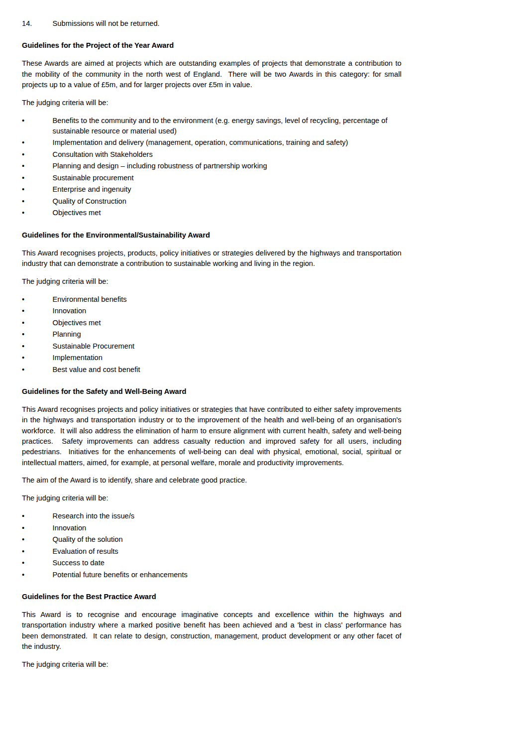14. Submissions will not be returned.
Guidelines for the Project of the Year Award
These Awards are aimed at projects which are outstanding examples of projects that demonstrate a contribution to the mobility of the community in the north west of England. There will be two Awards in this category: for small projects up to a value of £5m, and for larger projects over £5m in value.
The judging criteria will be:
Benefits to the community and to the environment (e.g. energy savings, level of recycling, percentage of sustainable resource or material used)
Implementation and delivery (management, operation, communications, training and safety)
Consultation with Stakeholders
Planning and design – including robustness of partnership working
Sustainable procurement
Enterprise and ingenuity
Quality of Construction
Objectives met
Guidelines for the Environmental/Sustainability Award
This Award recognises projects, products, policy initiatives or strategies delivered by the highways and transportation industry that can demonstrate a contribution to sustainable working and living in the region.
The judging criteria will be:
Environmental benefits
Innovation
Objectives met
Planning
Sustainable Procurement
Implementation
Best value and cost benefit
Guidelines for the Safety and Well-Being Award
This Award recognises projects and policy initiatives or strategies that have contributed to either safety improvements in the highways and transportation industry or to the improvement of the health and well-being of an organisation's workforce. It will also address the elimination of harm to ensure alignment with current health, safety and well-being practices. Safety improvements can address casualty reduction and improved safety for all users, including pedestrians. Initiatives for the enhancements of well-being can deal with physical, emotional, social, spiritual or intellectual matters, aimed, for example, at personal welfare, morale and productivity improvements.
The aim of the Award is to identify, share and celebrate good practice.
The judging criteria will be:
Research into the issue/s
Innovation
Quality of the solution
Evaluation of results
Success to date
Potential future benefits or enhancements
Guidelines for the Best Practice Award
This Award is to recognise and encourage imaginative concepts and excellence within the highways and transportation industry where a marked positive benefit has been achieved and a 'best in class' performance has been demonstrated. It can relate to design, construction, management, product development or any other facet of the industry.
The judging criteria will be: